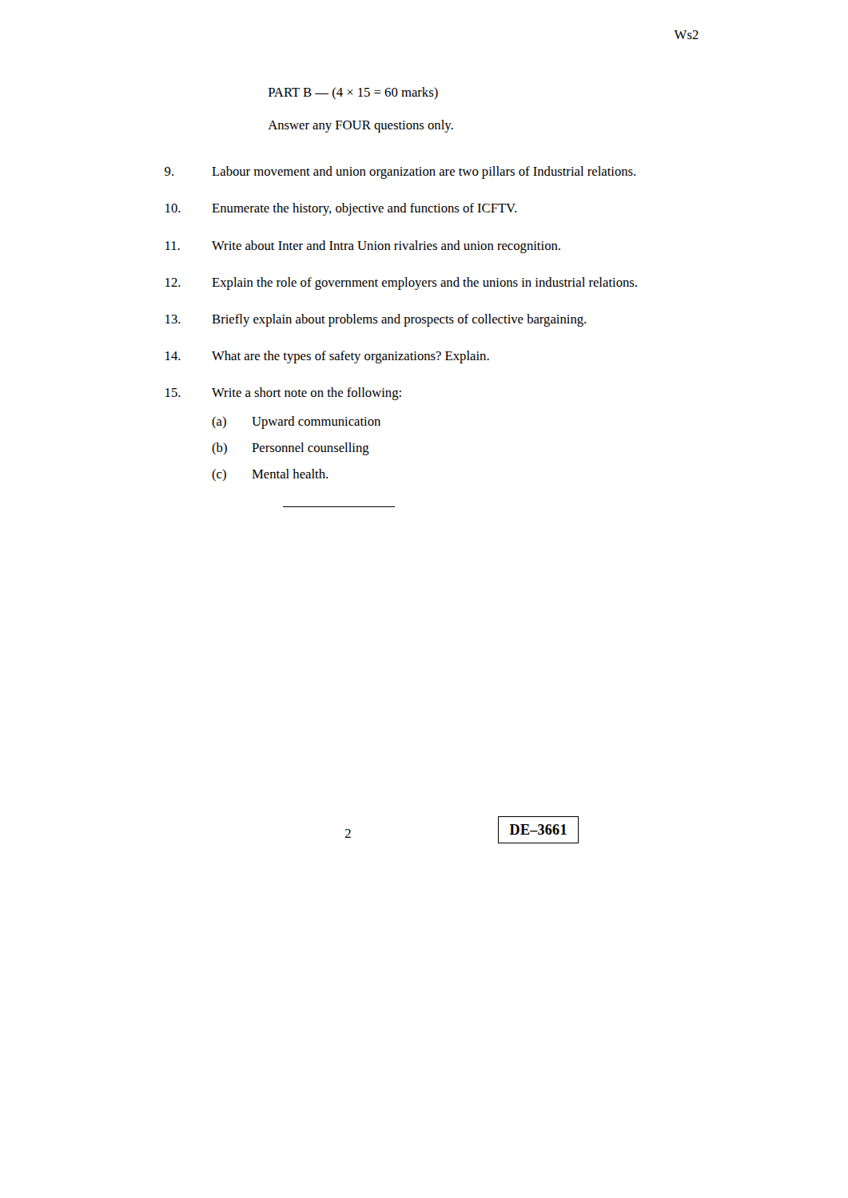Ws2
PART B — (4 × 15 = 60 marks)
Answer any FOUR questions only.
9. Labour movement and union organization are two pillars of Industrial relations.
10. Enumerate the history, objective and functions of ICFTV.
11. Write about Inter and Intra Union rivalries and union recognition.
12. Explain the role of government employers and the unions in industrial relations.
13. Briefly explain about problems and prospects of collective bargaining.
14. What are the types of safety organizations? Explain.
15. Write a short note on the following:
(a) Upward communication
(b) Personnel counselling
(c) Mental health.
2 DE–3661